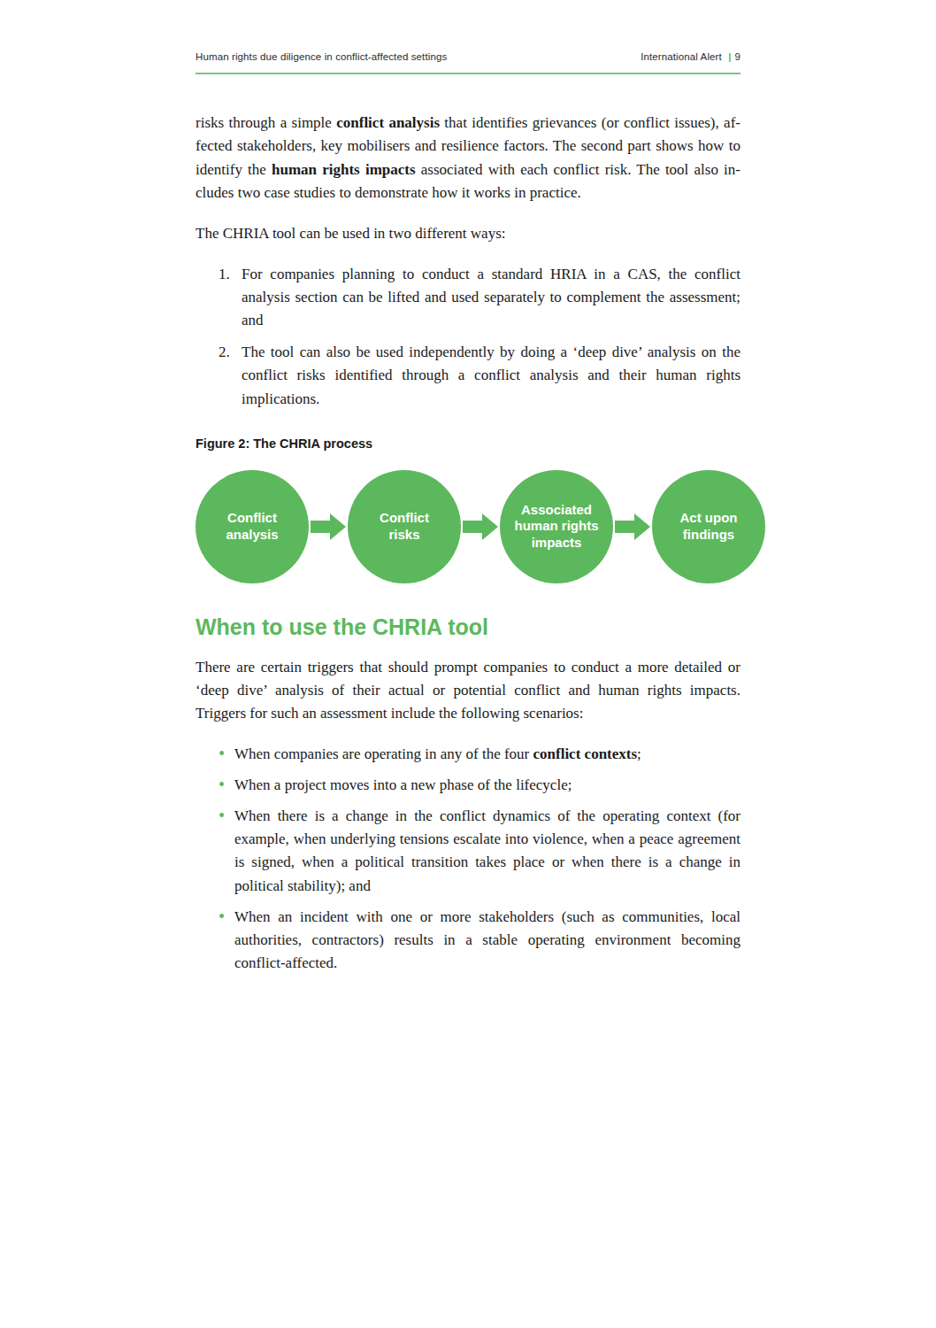Human rights due diligence in conflict-affected settings
International Alert |9
risks through a simple conflict analysis that identifies grievances (or conflict issues), affected stakeholders, key mobilisers and resilience factors. The second part shows how to identify the human rights impacts associated with each conflict risk. The tool also includes two case studies to demonstrate how it works in practice.
The CHRIA tool can be used in two different ways:
For companies planning to conduct a standard HRIA in a CAS, the conflict analysis section can be lifted and used separately to complement the assessment; and
The tool can also be used independently by doing a ‘deep dive’ analysis on the conflict risks identified through a conflict analysis and their human rights implications.
Figure 2: The CHRIA process
Conflict
analysis
Conflict
risks
Associated
human rights
impacts
Act upon
findings
When to use the CHRIA tool
There are certain triggers that should prompt companies to conduct a more detailed or ‘deep dive’ analysis of their actual or potential conflict and human rights impacts. Triggers for such an assessment include the following scenarios:
When companies are operating in any of the four conflict contexts;
When a project moves into a new phase of the lifecycle;
When there is a change in the conflict dynamics of the operating context (for example, when underlying tensions escalate into violence, when a peace agreement is signed, when a political transition takes place or when there is a change in political stability); and
When an incident with one or more stakeholders (such as communities, local authorities, contractors) results in a stable operating environment becoming conflict-affected.